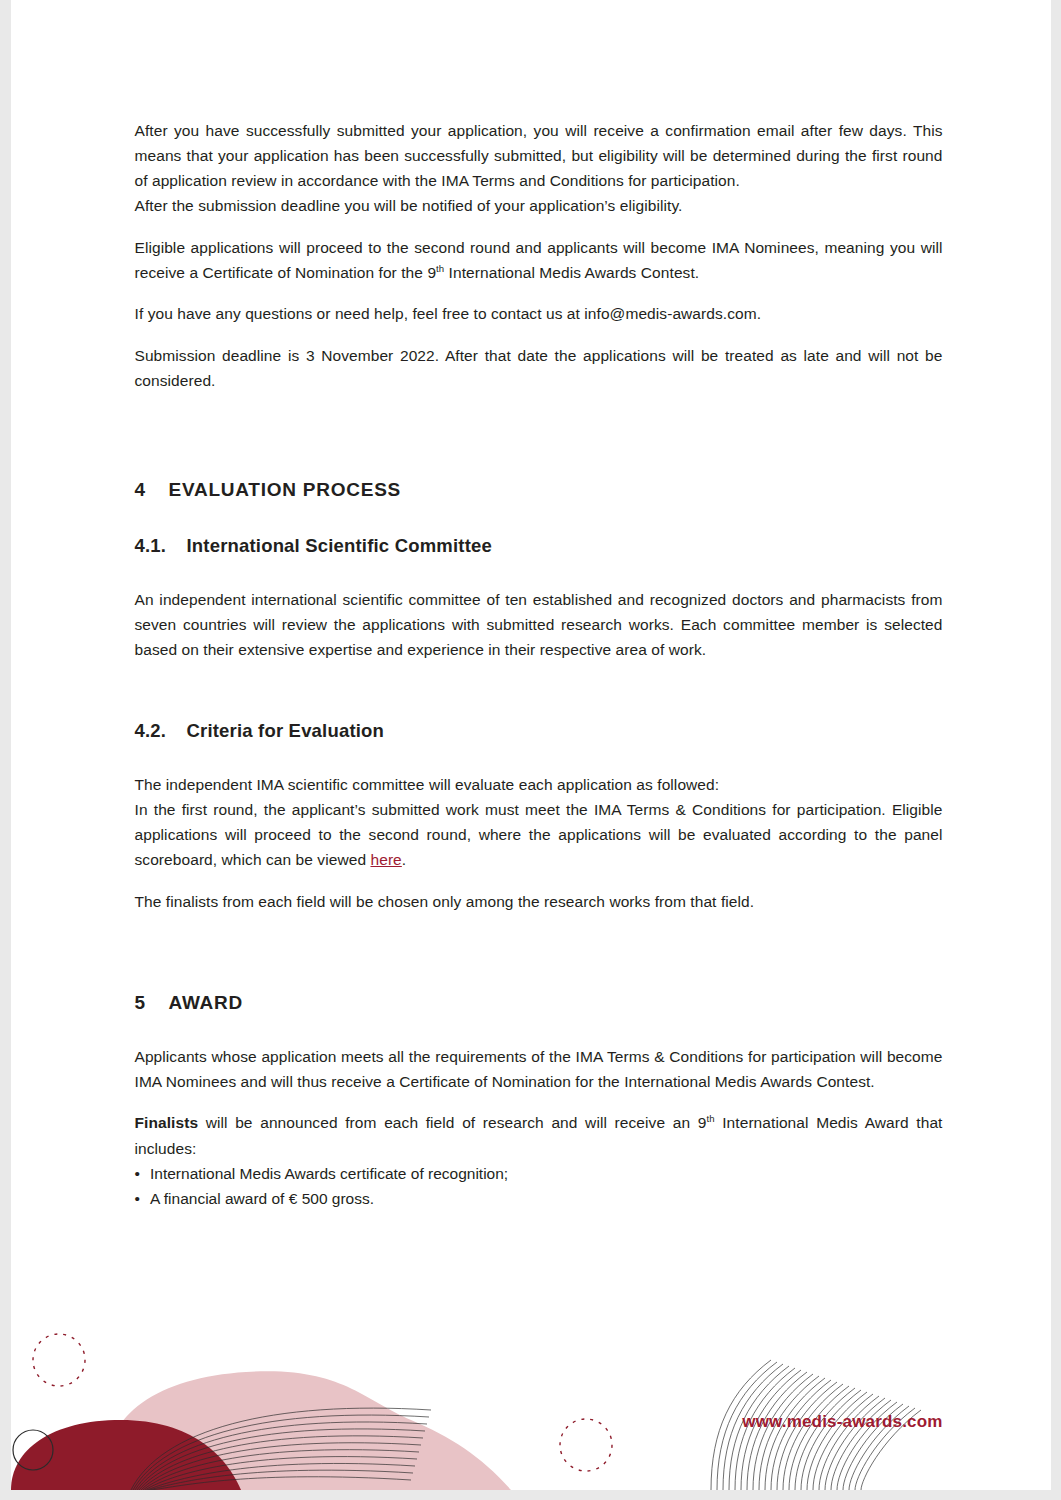After you have successfully submitted your application, you will receive a confirmation email after few days. This means that your application has been successfully submitted, but eligibility will be determined during the first round of application review in accordance with the IMA Terms and Conditions for participation.
After the submission deadline you will be notified of your application’s eligibility.
Eligible applications will proceed to the second round and applicants will become IMA Nominees, meaning you will receive a Certificate of Nomination for the 9th International Medis Awards Contest.
If you have any questions or need help, feel free to contact us at info@medis-awards.com.
Submission deadline is 3 November 2022. After that date the applications will be treated as late and will not be considered.
4 EVALUATION PROCESS
4.1. International Scientific Committee
An independent international scientific committee of ten established and recognized doctors and pharmacists from seven countries will review the applications with submitted research works. Each committee member is selected based on their extensive expertise and experience in their respective area of work.
4.2. Criteria for Evaluation
The independent IMA scientific committee will evaluate each application as followed:
In the first round, the applicant’s submitted work must meet the IMA Terms & Conditions for participation. Eligible applications will proceed to the second round, where the applications will be evaluated according to the panel scoreboard, which can be viewed here.
The finalists from each field will be chosen only among the research works from that field.
5 AWARD
Applicants whose application meets all the requirements of the IMA Terms & Conditions for participation will become IMA Nominees and will thus receive a Certificate of Nomination for the International Medis Awards Contest.
Finalists will be announced from each field of research and will receive an 9th International Medis Award that includes:
International Medis Awards certificate of recognition;
A financial award of € 500 gross.
www.medis-awards.com